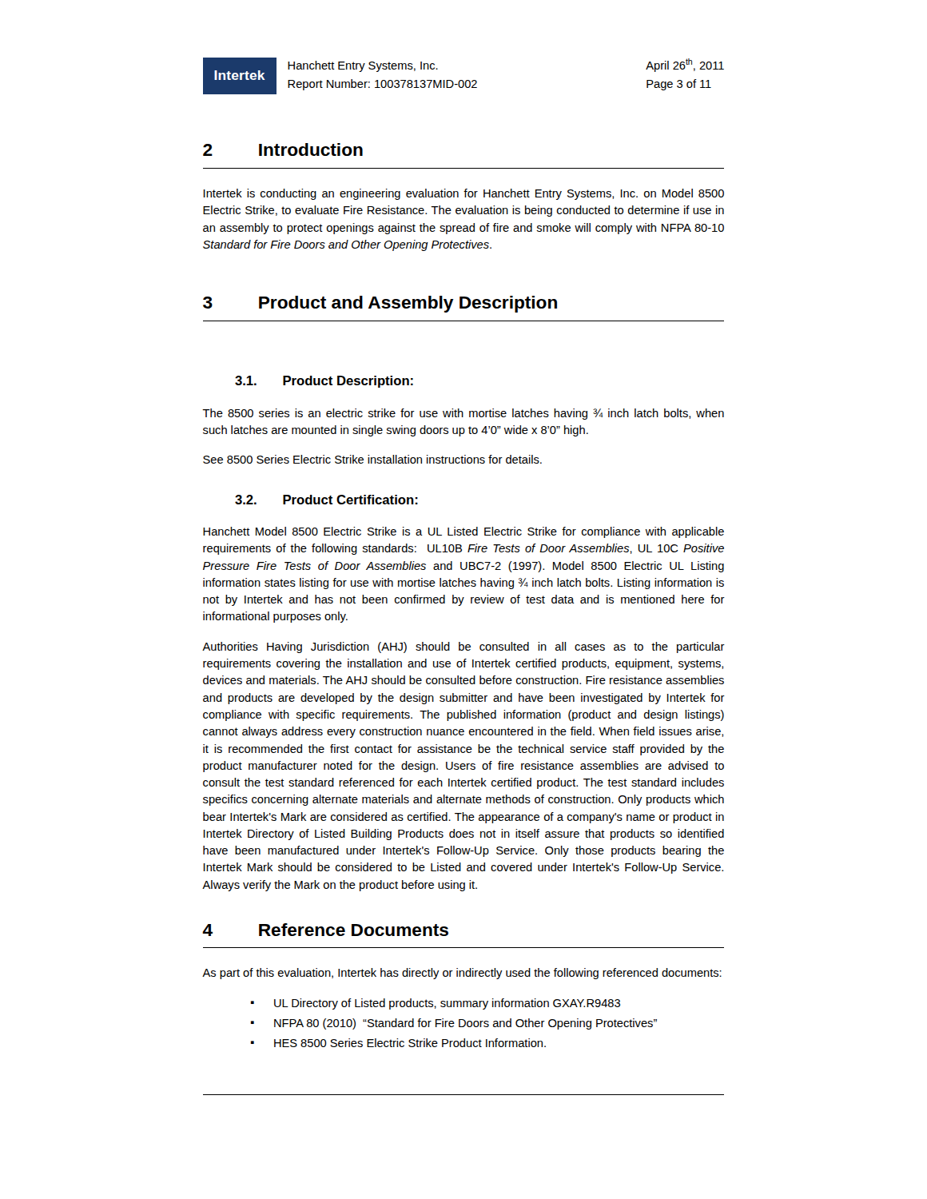Intertek
Hanchett Entry Systems, Inc.
Report Number: 100378137MID-002
April 26th, 2011
Page 3 of 11
2 Introduction
Intertek is conducting an engineering evaluation for Hanchett Entry Systems, Inc. on Model 8500 Electric Strike, to evaluate Fire Resistance. The evaluation is being conducted to determine if use in an assembly to protect openings against the spread of fire and smoke will comply with NFPA 80-10 Standard for Fire Doors and Other Opening Protectives.
3 Product and Assembly Description
3.1. Product Description:
The 8500 series is an electric strike for use with mortise latches having ¾ inch latch bolts, when such latches are mounted in single swing doors up to 4’0” wide x 8’0” high.
See 8500 Series Electric Strike installation instructions for details.
3.2. Product Certification:
Hanchett Model 8500 Electric Strike is a UL Listed Electric Strike for compliance with applicable requirements of the following standards: UL10B Fire Tests of Door Assemblies, UL 10C Positive Pressure Fire Tests of Door Assemblies and UBC7-2 (1997). Model 8500 Electric UL Listing information states listing for use with mortise latches having ¾ inch latch bolts. Listing information is not by Intertek and has not been confirmed by review of test data and is mentioned here for informational purposes only.
Authorities Having Jurisdiction (AHJ) should be consulted in all cases as to the particular requirements covering the installation and use of Intertek certified products, equipment, systems, devices and materials. The AHJ should be consulted before construction. Fire resistance assemblies and products are developed by the design submitter and have been investigated by Intertek for compliance with specific requirements. The published information (product and design listings) cannot always address every construction nuance encountered in the field. When field issues arise, it is recommended the first contact for assistance be the technical service staff provided by the product manufacturer noted for the design. Users of fire resistance assemblies are advised to consult the test standard referenced for each Intertek certified product. The test standard includes specifics concerning alternate materials and alternate methods of construction. Only products which bear Intertek's Mark are considered as certified. The appearance of a company's name or product in Intertek Directory of Listed Building Products does not in itself assure that products so identified have been manufactured under Intertek's Follow-Up Service. Only those products bearing the Intertek Mark should be considered to be Listed and covered under Intertek's Follow-Up Service. Always verify the Mark on the product before using it.
4 Reference Documents
As part of this evaluation, Intertek has directly or indirectly used the following referenced documents:
UL Directory of Listed products, summary information GXAY.R9483
NFPA 80 (2010) “Standard for Fire Doors and Other Opening Protectives”
HES 8500 Series Electric Strike Product Information.